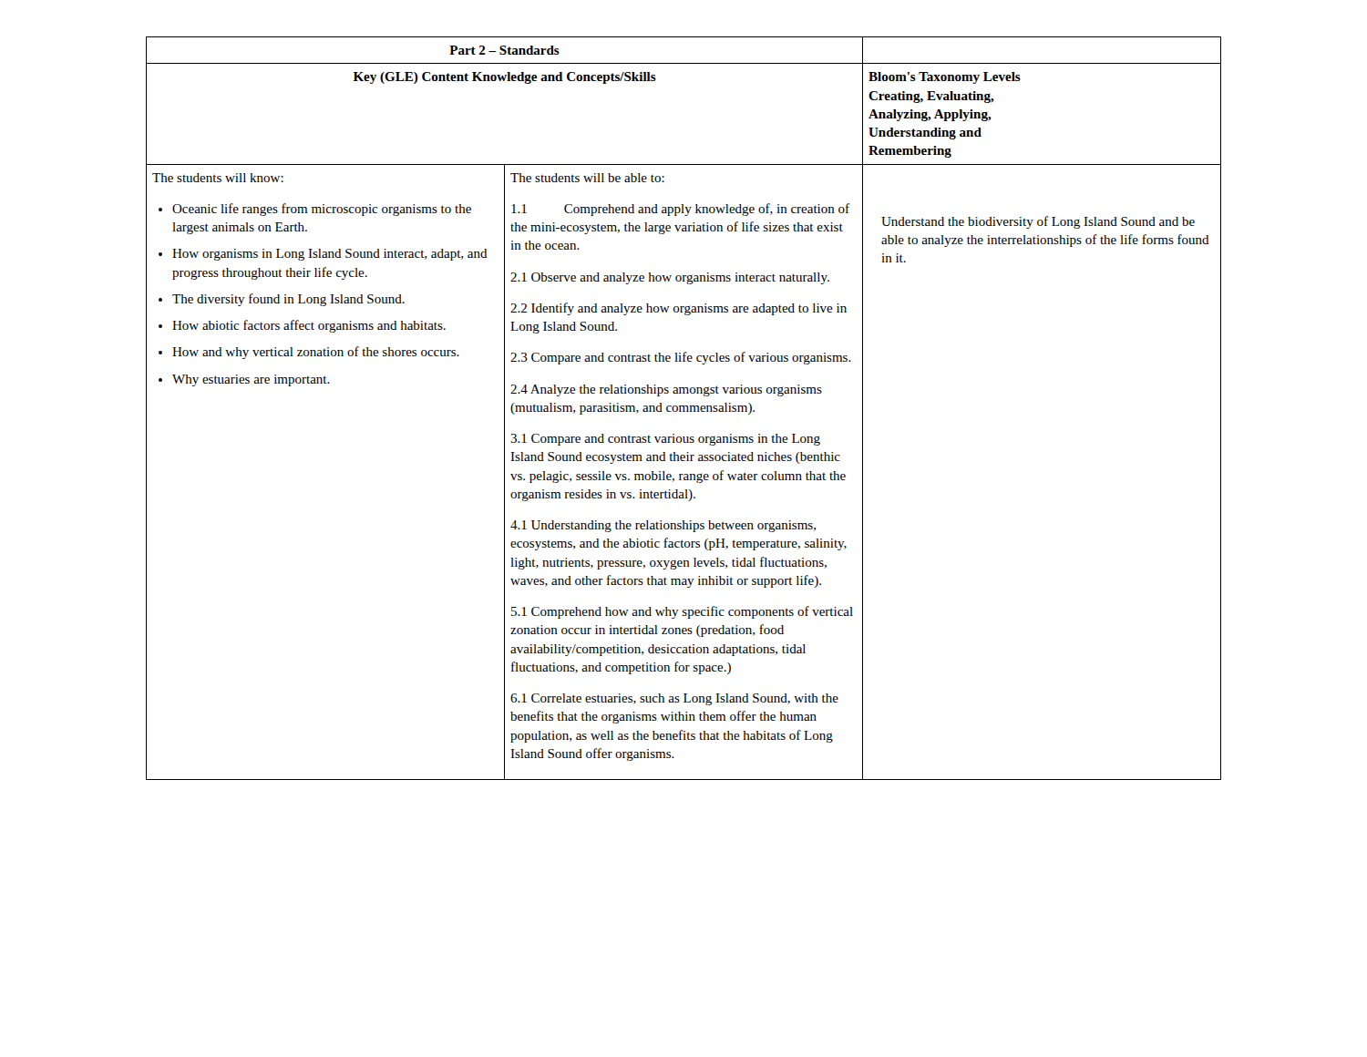| Part 2 – Standards | |
| Key (GLE) Content Knowledge and Concepts/Skills | Bloom's Taxonomy Levels Creating, Evaluating, Analyzing, Applying, Understanding and Remembering |
| The students will know: Oceanic life ranges from microscopic organisms to the largest animals on Earth. How organisms in Long Island Sound interact, adapt, and progress throughout their life cycle. The diversity found in Long Island Sound. How abiotic factors affect organisms and habitats. How and why vertical zonation of the shores occurs. Why estuaries are important. | The students will be able to: 1.1 Comprehend and apply knowledge of, in creation of the mini-ecosystem, the large variation of life sizes that exist in the ocean. 2.1 Observe and analyze how organisms interact naturally. 2.2 Identify and analyze how organisms are adapted to live in Long Island Sound. 2.3 Compare and contrast the life cycles of various organisms. 2.4 Analyze the relationships amongst various organisms (mutualism, parasitism, and commensalism). 3.1 Compare and contrast various organisms in the Long Island Sound ecosystem and their associated niches (benthic vs. pelagic, sessile vs. mobile, range of water column that the organism resides in vs. intertidal). 4.1 Understanding the relationships between organisms, ecosystems, and the abiotic factors (pH, temperature, salinity, light, nutrients, pressure, oxygen levels, tidal fluctuations, waves, and other factors that may inhibit or support life). 5.1 Comprehend how and why specific components of vertical zonation occur in intertidal zones (predation, food availability/competition, desiccation adaptations, tidal fluctuations, and competition for space.) 6.1 Correlate estuaries, such as Long Island Sound, with the benefits that the organisms within them offer the human population, as well as the benefits that the habitats of Long Island Sound offer organisms. | Understand the biodiversity of Long Island Sound and be able to analyze the interrelationships of the life forms found in it. |